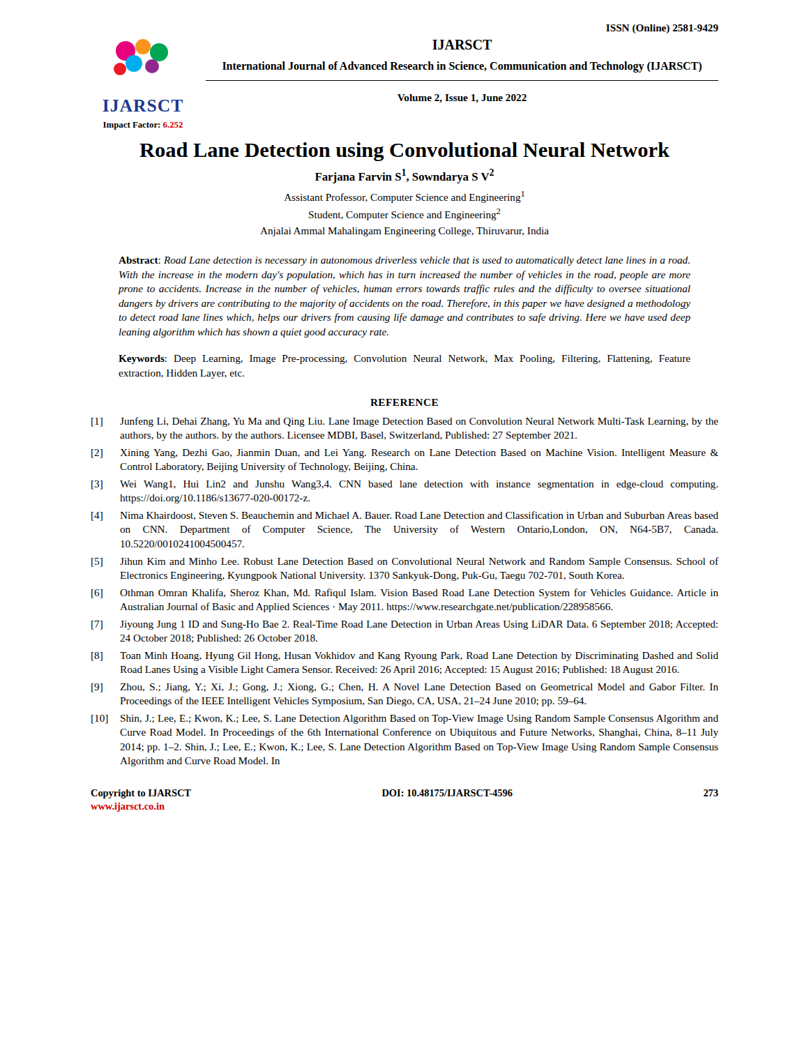ISSN (Online) 2581-9429
IJARSCT
Impact Factor: 6.252
IJARSCT
International Journal of Advanced Research in Science, Communication and Technology (IJARSCT)
Volume 2, Issue 1, June 2022
Road Lane Detection using Convolutional Neural Network
Farjana Farvin S1, Sowndarya S V2
Assistant Professor, Computer Science and Engineering1
Student, Computer Science and Engineering2
Anjalai Ammal Mahalingam Engineering College, Thiruvarur, India
Abstract: Road Lane detection is necessary in autonomous driverless vehicle that is used to automatically detect lane lines in a road. With the increase in the modern day's population, which has in turn increased the number of vehicles in the road, people are more prone to accidents. Increase in the number of vehicles, human errors towards traffic rules and the difficulty to oversee situational dangers by drivers are contributing to the majority of accidents on the road. Therefore, in this paper we have designed a methodology to detect road lane lines which, helps our drivers from causing life damage and contributes to safe driving. Here we have used deep leaning algorithm which has shown a quiet good accuracy rate.
Keywords: Deep Learning, Image Pre-processing, Convolution Neural Network, Max Pooling, Filtering, Flattening, Feature extraction, Hidden Layer, etc.
REFERENCE
Junfeng Li, Dehai Zhang, Yu Ma and Qing Liu. Lane Image Detection Based on Convolution Neural Network Multi-Task Learning, by the authors, by the authors. by the authors. Licensee MDBI, Basel, Switzerland, Published: 27 September 2021.
Xining Yang, Dezhi Gao, Jianmin Duan, and Lei Yang. Research on Lane Detection Based on Machine Vision. Intelligent Measure & Control Laboratory, Beijing University of Technology, Beijing, China.
Wei Wang1, Hui Lin2 and Junshu Wang3,4. CNN based lane detection with instance segmentation in edge-cloud computing. https://doi.org/10.1186/s13677-020-00172-z.
Nima Khairdoost, Steven S. Beauchemin and Michael A. Bauer. Road Lane Detection and Classification in Urban and Suburban Areas based on CNN. Department of Computer Science, The University of Western Ontario,London, ON, N64-5B7, Canada. 10.5220/0010241004500457.
Jihun Kim and Minho Lee. Robust Lane Detection Based on Convolutional Neural Network and Random Sample Consensus. School of Electronics Engineering, Kyungpook National University. 1370 Sankyuk-Dong, Puk-Gu, Taegu 702-701, South Korea.
Othman Omran Khalifa, Sheroz Khan, Md. Rafiqul Islam. Vision Based Road Lane Detection System for Vehicles Guidance. Article in Australian Journal of Basic and Applied Sciences · May 2011. https://www.researchgate.net/publication/228958566.
Jiyoung Jung 1 ID and Sung-Ho Bae 2. Real-Time Road Lane Detection in Urban Areas Using LiDAR Data. 6 September 2018; Accepted: 24 October 2018; Published: 26 October 2018.
Toan Minh Hoang, Hyung Gil Hong, Husan Vokhidov and Kang Ryoung Park, Road Lane Detection by Discriminating Dashed and Solid Road Lanes Using a Visible Light Camera Sensor. Received: 26 April 2016; Accepted: 15 August 2016; Published: 18 August 2016.
Zhou, S.; Jiang, Y.; Xi, J.; Gong, J.; Xiong, G.; Chen, H. A Novel Lane Detection Based on Geometrical Model and Gabor Filter. In Proceedings of the IEEE Intelligent Vehicles Symposium, San Diego, CA, USA, 21–24 June 2010; pp. 59–64.
Shin, J.; Lee, E.; Kwon, K.; Lee, S. Lane Detection Algorithm Based on Top-View Image Using Random Sample Consensus Algorithm and Curve Road Model. In Proceedings of the 6th International Conference on Ubiquitous and Future Networks, Shanghai, China, 8–11 July 2014; pp. 1–2. Shin, J.; Lee, E.; Kwon, K.; Lee, S. Lane Detection Algorithm Based on Top-View Image Using Random Sample Consensus Algorithm and Curve Road Model. In
Copyright to IJARSCTwww.ijarsct.co.in
273
DOI: 10.48175/IJARSCT-4596